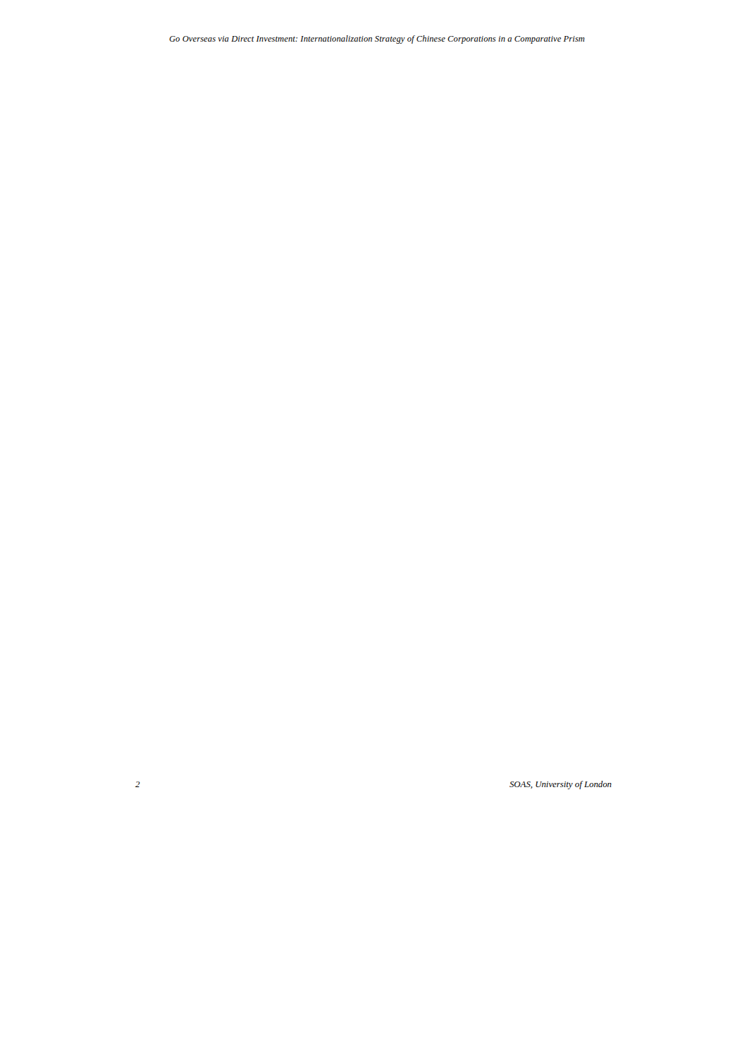Go Overseas via Direct Investment: Internationalization Strategy of Chinese Corporations in a Comparative Prism
2 SOAS, University of London